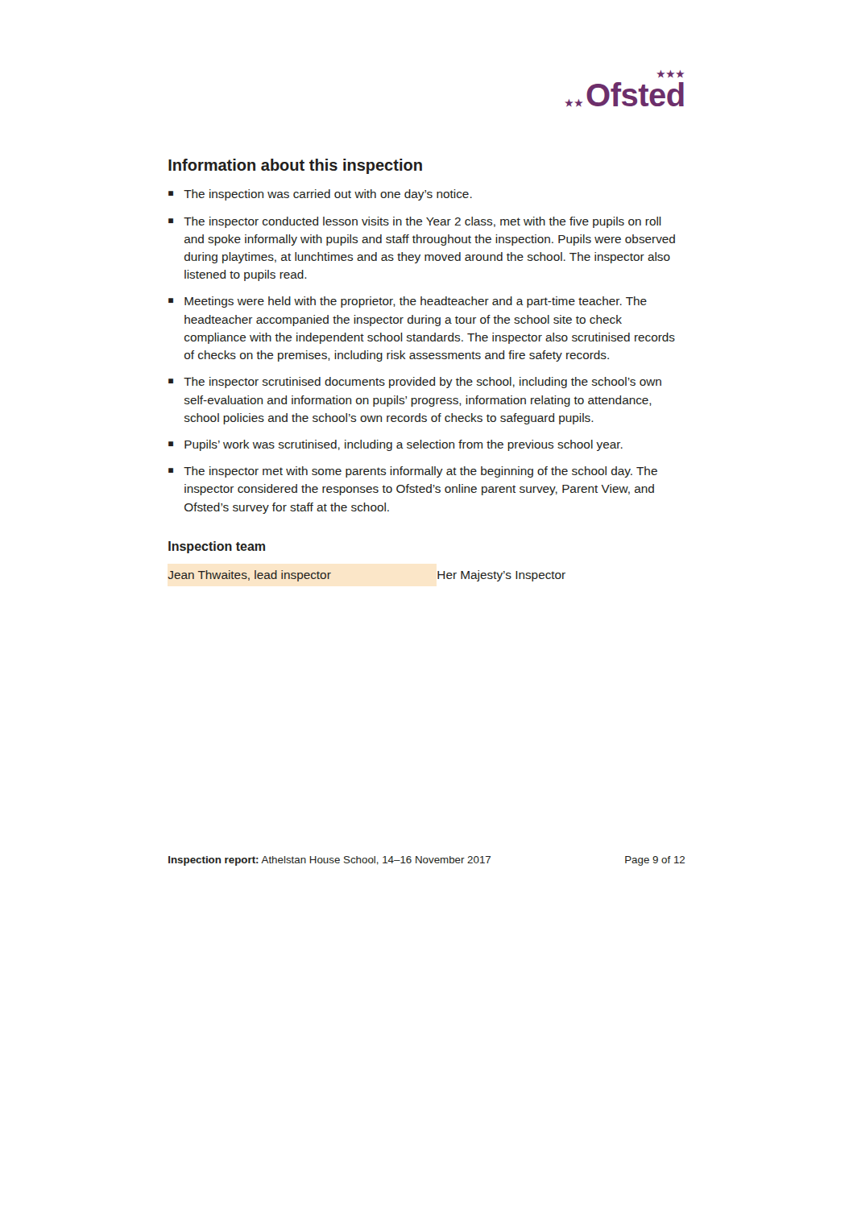★★★
★★Ofsted
Information about this inspection
The inspection was carried out with one day’s notice.
The inspector conducted lesson visits in the Year 2 class, met with the five pupils on roll and spoke informally with pupils and staff throughout the inspection. Pupils were observed during playtimes, at lunchtimes and as they moved around the school. The inspector also listened to pupils read.
Meetings were held with the proprietor, the headteacher and a part-time teacher. The headteacher accompanied the inspector during a tour of the school site to check compliance with the independent school standards. The inspector also scrutinised records of checks on the premises, including risk assessments and fire safety records.
The inspector scrutinised documents provided by the school, including the school’s own self-evaluation and information on pupils’ progress, information relating to attendance, school policies and the school’s own records of checks to safeguard pupils.
Pupils’ work was scrutinised, including a selection from the previous school year.
The inspector met with some parents informally at the beginning of the school day. The inspector considered the responses to Ofsted’s online parent survey, Parent View, and Ofsted’s survey for staff at the school.
Inspection team
| Jean Thwaites, lead inspector | Her Majesty’s Inspector |
Inspection report: Athelstan House School, 14–16 November 2017
Page 9 of 12